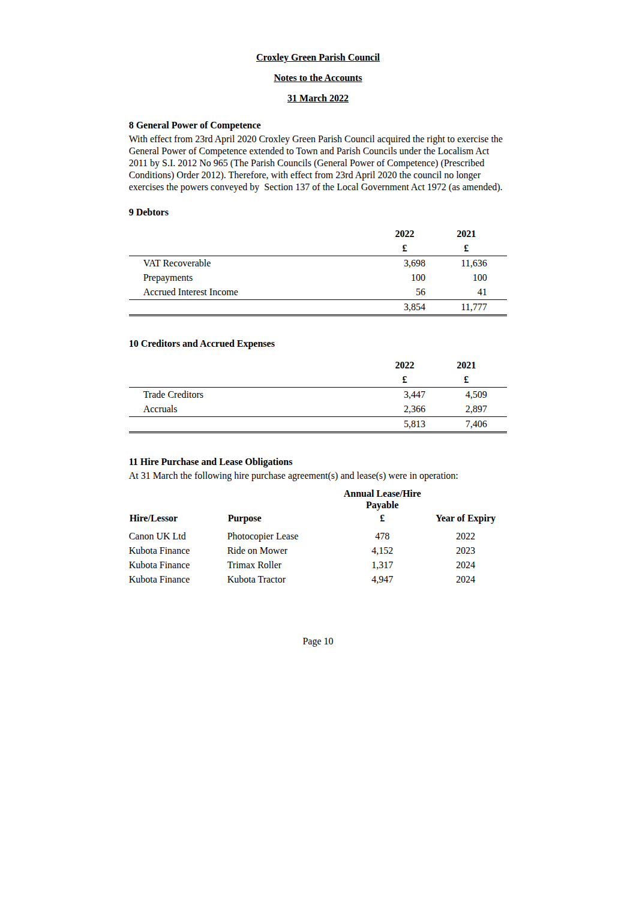Croxley Green Parish Council
Notes to the Accounts
31 March 2022
8 General Power of Competence
With effect from 23rd April 2020 Croxley Green Parish Council acquired the right to exercise the General Power of Competence extended to Town and Parish Councils under the Localism Act 2011 by S.I. 2012 No 965 (The Parish Councils (General Power of Competence) (Prescribed Conditions) Order 2012). Therefore, with effect from 23rd April 2020 the council no longer exercises the powers conveyed by Section 137 of the Local Government Act 1972 (as amended).
9 Debtors
| | 2022 | 2021 |
| | £ | £ |
| VAT Recoverable | 3,698 | 11,636 |
| Prepayments | 100 | 100 |
| Accrued Interest Income | 56 | 41 |
| | 3,854 | 11,777 |
10 Creditors and Accrued Expenses
| | 2022 | 2021 |
| | £ | £ |
| Trade Creditors | 3,447 | 4,509 |
| Accruals | 2,366 | 2,897 |
| | 5,813 | 7,406 |
11 Hire Purchase and Lease Obligations
At 31 March the following hire purchase agreement(s) and lease(s) were in operation:
| | | Annual Lease/Hire Payable | |
| Hire/Lessor | Purpose | £ | Year of Expiry |
| Canon UK Ltd | Photocopier Lease | 478 | 2022 |
| Kubota Finance | Ride on Mower | 4,152 | 2023 |
| Kubota Finance | Trimax Roller | 1,317 | 2024 |
| Kubota Finance | Kubota Tractor | 4,947 | 2024 |
Page 10